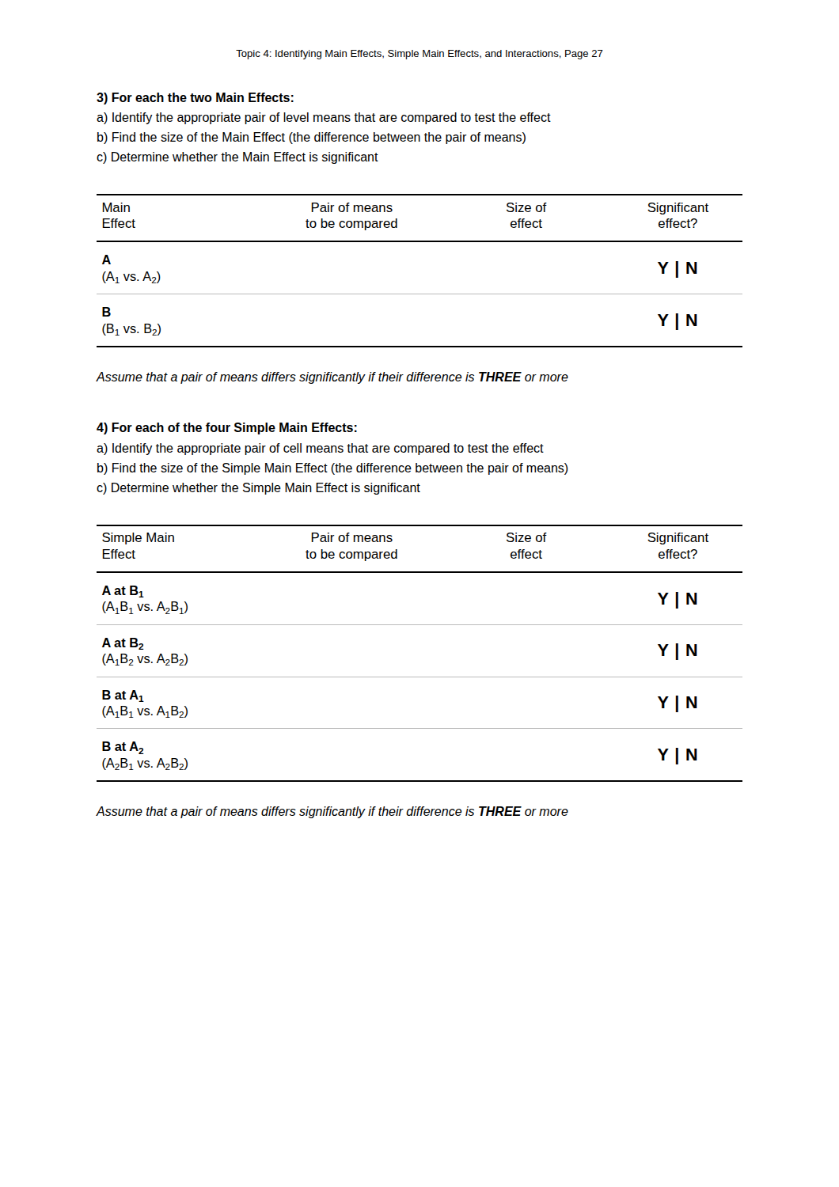Topic 4: Identifying Main Effects, Simple Main Effects, and Interactions, Page 27
3) For each the two Main Effects:
a) Identify the appropriate pair of level means that are compared to test the effect
b) Find the size of the Main Effect (the difference between the pair of means)
c) Determine whether the Main Effect is significant
| Main Effect | Pair of means to be compared | Size of effect | Significant effect? |
| --- | --- | --- | --- |
| A (A 1 vs. A 2 ) | | | Y / N |
| B (B 1 vs. B 2 ) | | | Y / N |
Assume that a pair of means differs significantly if their difference is THREE or more
4) For each of the four Simple Main Effects:
a) Identify the appropriate pair of cell means that are compared to test the effect
b) Find the size of the Simple Main Effect (the difference between the pair of means)
c) Determine whether the Simple Main Effect is significant
| Simple Main Effect | Pair of means to be compared | Size of effect | Significant effect? |
| --- | --- | --- | --- |
| A at B 1 (A 1 B 1 vs. A 2 B 1 ) | | | Y / N |
| A at B 2 (A 1 B 2 vs. A 2 B 2 ) | | | Y / N |
| B at A 1 (A 1 B 1 vs. A 1 B 2 ) | | | Y / N |
| B at A 2 (A 2 B 1 vs. A 2 B 2 ) | | | Y / N |
Assume that a pair of means differs significantly if their difference is THREE or more